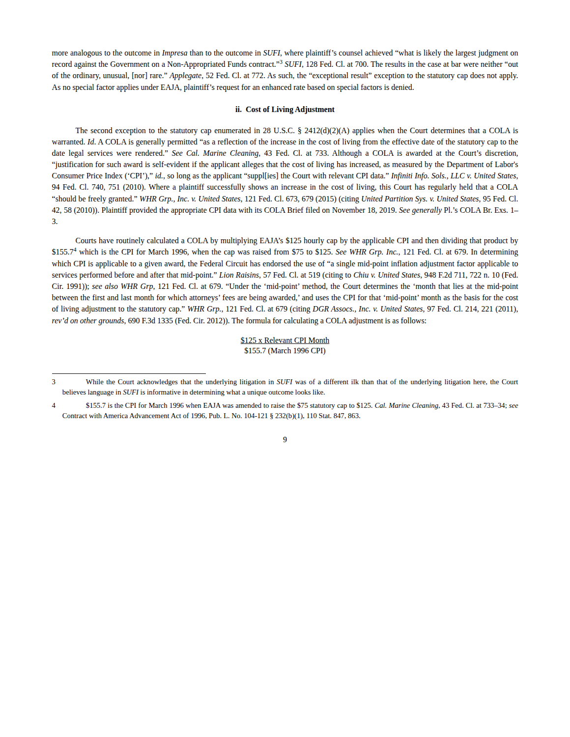more analogous to the outcome in Impresa than to the outcome in SUFI, where plaintiff’s counsel achieved “what is likely the largest judgment on record against the Government on a Non-Appropriated Funds contract.”3 SUFI, 128 Fed. Cl. at 700. The results in the case at bar were neither “out of the ordinary, unusual, [nor] rare.” Applegate, 52 Fed. Cl. at 772. As such, the “exceptional result” exception to the statutory cap does not apply. As no special factor applies under EAJA, plaintiff’s request for an enhanced rate based on special factors is denied.
ii. Cost of Living Adjustment
The second exception to the statutory cap enumerated in 28 U.S.C. § 2412(d)(2)(A) applies when the Court determines that a COLA is warranted. Id. A COLA is generally permitted “as a reflection of the increase in the cost of living from the effective date of the statutory cap to the date legal services were rendered.” See Cal. Marine Cleaning, 43 Fed. Cl. at 733. Although a COLA is awarded at the Court’s discretion, “justification for such award is self-evident if the applicant alleges that the cost of living has increased, as measured by the Department of Labor's Consumer Price Index (‘CPI’),” id., so long as the applicant “suppl[ies] the Court with relevant CPI data.” Infiniti Info. Sols., LLC v. United States, 94 Fed. Cl. 740, 751 (2010). Where a plaintiff successfully shows an increase in the cost of living, this Court has regularly held that a COLA “should be freely granted.” WHR Grp., Inc. v. United States, 121 Fed. Cl. 673, 679 (2015) (citing United Partition Sys. v. United States, 95 Fed. Cl. 42, 58 (2010)). Plaintiff provided the appropriate CPI data with its COLA Brief filed on November 18, 2019. See generally Pl.’s COLA Br. Exs. 1–3.
Courts have routinely calculated a COLA by multiplying EAJA’s $125 hourly cap by the applicable CPI and then dividing that product by $155.74 which is the CPI for March 1996, when the cap was raised from $75 to $125. See WHR Grp. Inc., 121 Fed. Cl. at 679. In determining which CPI is applicable to a given award, the Federal Circuit has endorsed the use of “a single mid-point inflation adjustment factor applicable to services performed before and after that mid-point.” Lion Raisins, 57 Fed. Cl. at 519 (citing to Chiu v. United States, 948 F.2d 711, 722 n. 10 (Fed. Cir. 1991)); see also WHR Grp, 121 Fed. Cl. at 679. “Under the ‘mid-point’ method, the Court determines the ‘month that lies at the mid-point between the first and last month for which attorneys’ fees are being awarded,’ and uses the CPI for that ‘mid-point’ month as the basis for the cost of living adjustment to the statutory cap.” WHR Grp., 121 Fed. Cl. at 679 (citing DGR Assocs., Inc. v. United States, 97 Fed. Cl. 214, 221 (2011), rev’d on other grounds, 690 F.3d 1335 (Fed. Cir. 2012)). The formula for calculating a COLA adjustment is as follows:
$125 x Relevant CPI Month
$155.7 (March 1996 CPI)
3 While the Court acknowledges that the underlying litigation in SUFI was of a different ilk than that of the underlying litigation here, the Court believes language in SUFI is informative in determining what a unique outcome looks like.
4$155.7 is the CPI for March 1996 when EAJA was amended to raise the $75 statutory cap to $125. Cal. Marine Cleaning, 43 Fed. Cl. at 733–34; see Contract with America Advancement Act of 1996, Pub. L. No. 104-121 § 232(b)(1), 110 Stat. 847, 863.
9